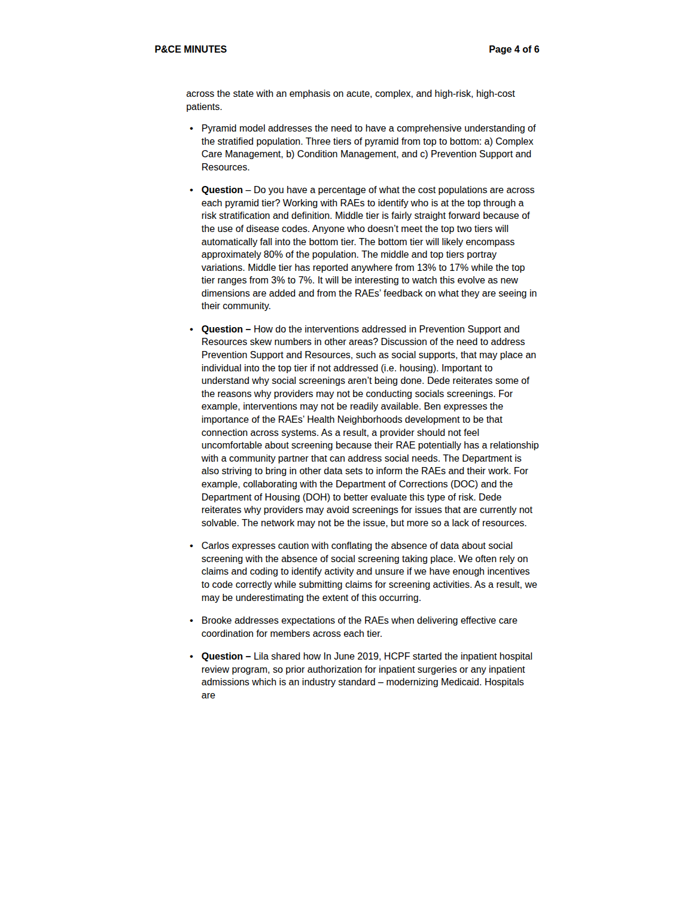P&CE MINUTES Page 4 of 6
across the state with an emphasis on acute, complex, and high-risk, high-cost patients.
Pyramid model addresses the need to have a comprehensive understanding of the stratified population. Three tiers of pyramid from top to bottom: a) Complex Care Management, b) Condition Management, and c) Prevention Support and Resources.
Question – Do you have a percentage of what the cost populations are across each pyramid tier? Working with RAEs to identify who is at the top through a risk stratification and definition. Middle tier is fairly straight forward because of the use of disease codes. Anyone who doesn’t meet the top two tiers will automatically fall into the bottom tier. The bottom tier will likely encompass approximately 80% of the population. The middle and top tiers portray variations. Middle tier has reported anywhere from 13% to 17% while the top tier ranges from 3% to 7%. It will be interesting to watch this evolve as new dimensions are added and from the RAEs’ feedback on what they are seeing in their community.
Question – How do the interventions addressed in Prevention Support and Resources skew numbers in other areas? Discussion of the need to address Prevention Support and Resources, such as social supports, that may place an individual into the top tier if not addressed (i.e. housing). Important to understand why social screenings aren’t being done. Dede reiterates some of the reasons why providers may not be conducting socials screenings. For example, interventions may not be readily available. Ben expresses the importance of the RAEs’ Health Neighborhoods development to be that connection across systems. As a result, a provider should not feel uncomfortable about screening because their RAE potentially has a relationship with a community partner that can address social needs. The Department is also striving to bring in other data sets to inform the RAEs and their work. For example, collaborating with the Department of Corrections (DOC) and the Department of Housing (DOH) to better evaluate this type of risk. Dede reiterates why providers may avoid screenings for issues that are currently not solvable. The network may not be the issue, but more so a lack of resources.
Carlos expresses caution with conflating the absence of data about social screening with the absence of social screening taking place. We often rely on claims and coding to identify activity and unsure if we have enough incentives to code correctly while submitting claims for screening activities. As a result, we may be underestimating the extent of this occurring.
Brooke addresses expectations of the RAEs when delivering effective care coordination for members across each tier.
Question – Lila shared how In June 2019, HCPF started the inpatient hospital review program, so prior authorization for inpatient surgeries or any inpatient admissions which is an industry standard – modernizing Medicaid. Hospitals are